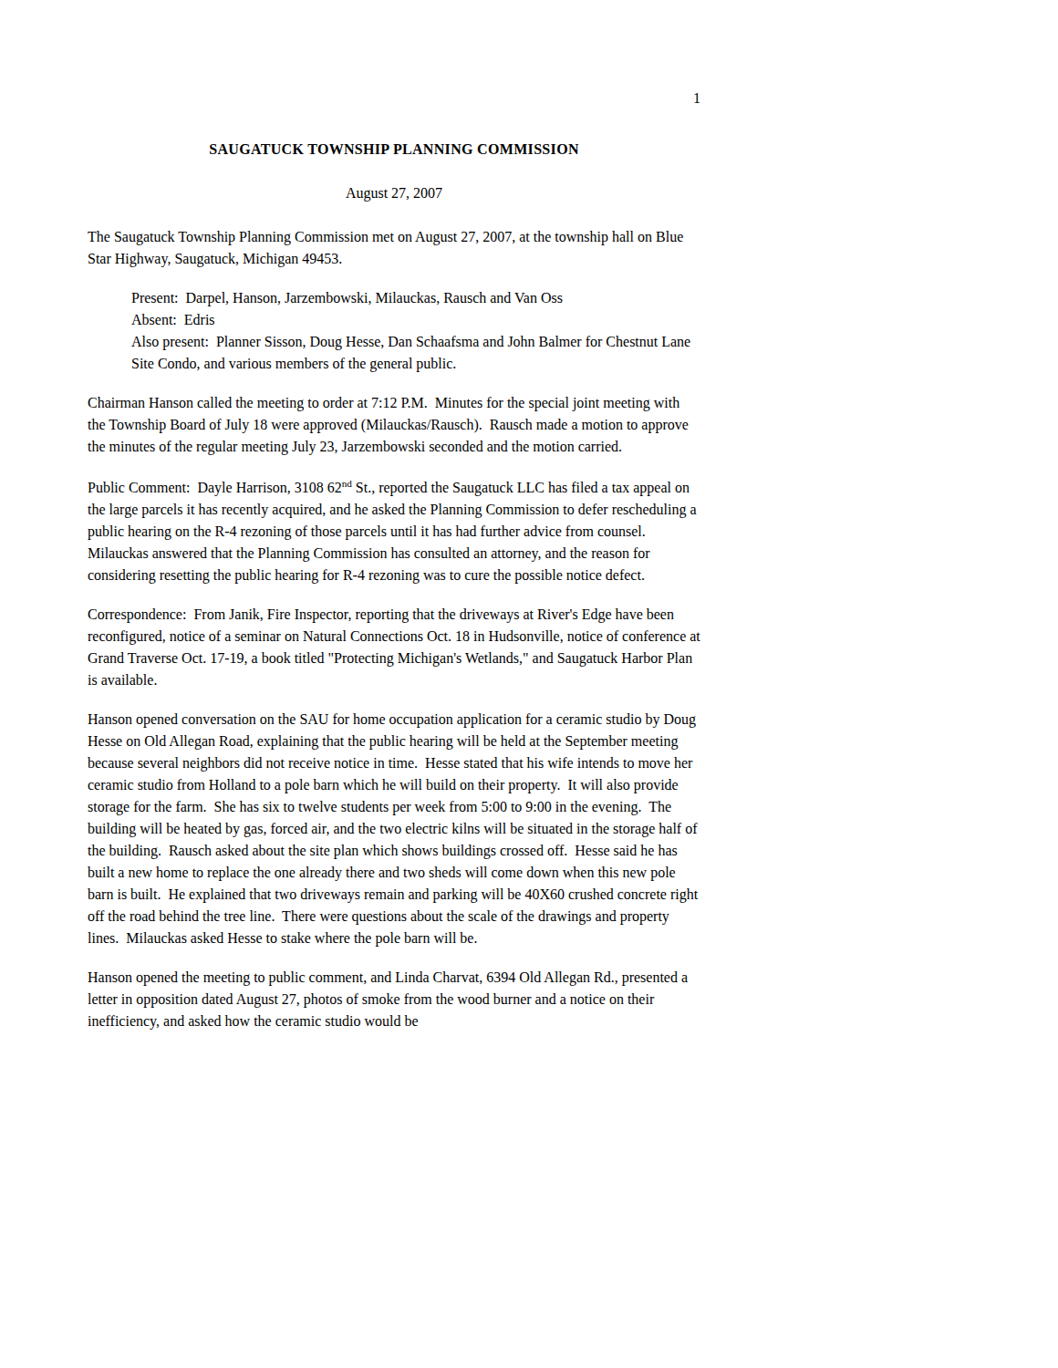1
SAUGATUCK TOWNSHIP PLANNING COMMISSION
August 27, 2007
The Saugatuck Township Planning Commission met on August 27, 2007, at the township hall on Blue Star Highway, Saugatuck, Michigan 49453.
Present: Darpel, Hanson, Jarzembowski, Milauckas, Rausch and Van Oss
Absent: Edris
Also present: Planner Sisson, Doug Hesse, Dan Schaafsma and John Balmer for Chestnut Lane Site Condo, and various members of the general public.
Chairman Hanson called the meeting to order at 7:12 P.M. Minutes for the special joint meeting with the Township Board of July 18 were approved (Milauckas/Rausch). Rausch made a motion to approve the minutes of the regular meeting July 23, Jarzembowski seconded and the motion carried.
Public Comment: Dayle Harrison, 3108 62nd St., reported the Saugatuck LLC has filed a tax appeal on the large parcels it has recently acquired, and he asked the Planning Commission to defer rescheduling a public hearing on the R-4 rezoning of those parcels until it has had further advice from counsel. Milauckas answered that the Planning Commission has consulted an attorney, and the reason for considering resetting the public hearing for R-4 rezoning was to cure the possible notice defect.
Correspondence: From Janik, Fire Inspector, reporting that the driveways at River's Edge have been reconfigured, notice of a seminar on Natural Connections Oct. 18 in Hudsonville, notice of conference at Grand Traverse Oct. 17-19, a book titled "Protecting Michigan's Wetlands," and Saugatuck Harbor Plan is available.
Hanson opened conversation on the SAU for home occupation application for a ceramic studio by Doug Hesse on Old Allegan Road, explaining that the public hearing will be held at the September meeting because several neighbors did not receive notice in time. Hesse stated that his wife intends to move her ceramic studio from Holland to a pole barn which he will build on their property. It will also provide storage for the farm. She has six to twelve students per week from 5:00 to 9:00 in the evening. The building will be heated by gas, forced air, and the two electric kilns will be situated in the storage half of the building. Rausch asked about the site plan which shows buildings crossed off. Hesse said he has built a new home to replace the one already there and two sheds will come down when this new pole barn is built. He explained that two driveways remain and parking will be 40X60 crushed concrete right off the road behind the tree line. There were questions about the scale of the drawings and property lines. Milauckas asked Hesse to stake where the pole barn will be.
Hanson opened the meeting to public comment, and Linda Charvat, 6394 Old Allegan Rd., presented a letter in opposition dated August 27, photos of smoke from the wood burner and a notice on their inefficiency, and asked how the ceramic studio would be